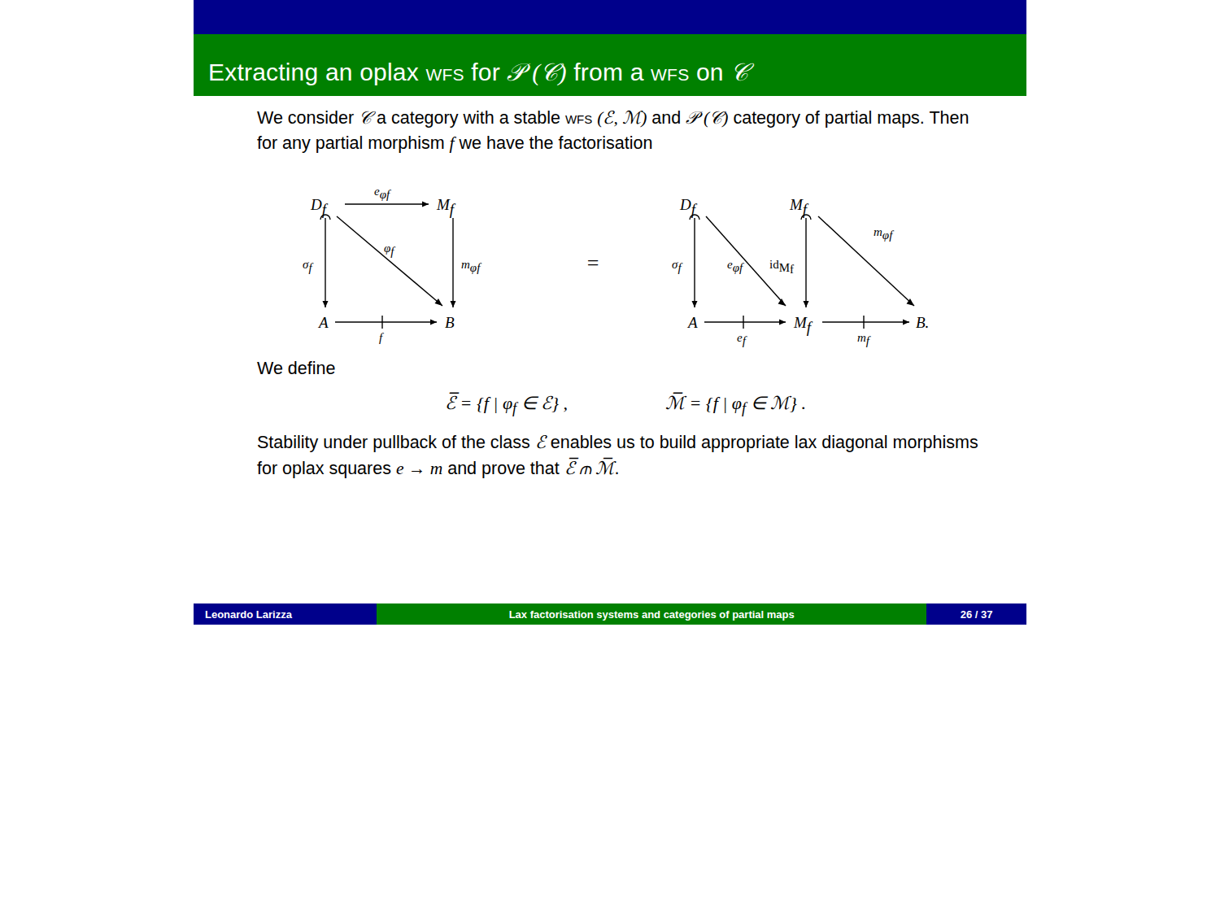Extracting an oplax wfs for 𝒫 (𝒞) from a wfs on 𝒞
We consider 𝒞 a category with a stable wfs (ℰ, ℳ) and 𝒫 (𝒞) category of partial maps. Then for any partial morphism f we have the factorisation
Df Mf A B eφf σf mφf φf f
=
Df Mf A Mf B. σf eφf idMf mφf ef mf
We define
ℰ̅ = {f | φf ∈ ℰ} , ℳ̅ = {f | φf ∈ ℳ} .
Stability under pullback of the class ℰ enables us to build appropriate lax diagonal morphisms for oplax squares e → m and prove that ℰ̅ ⫙ ℳ̅.
Leonardo Larizza
Lax factorisation systems and categories of partial maps
26 / 37